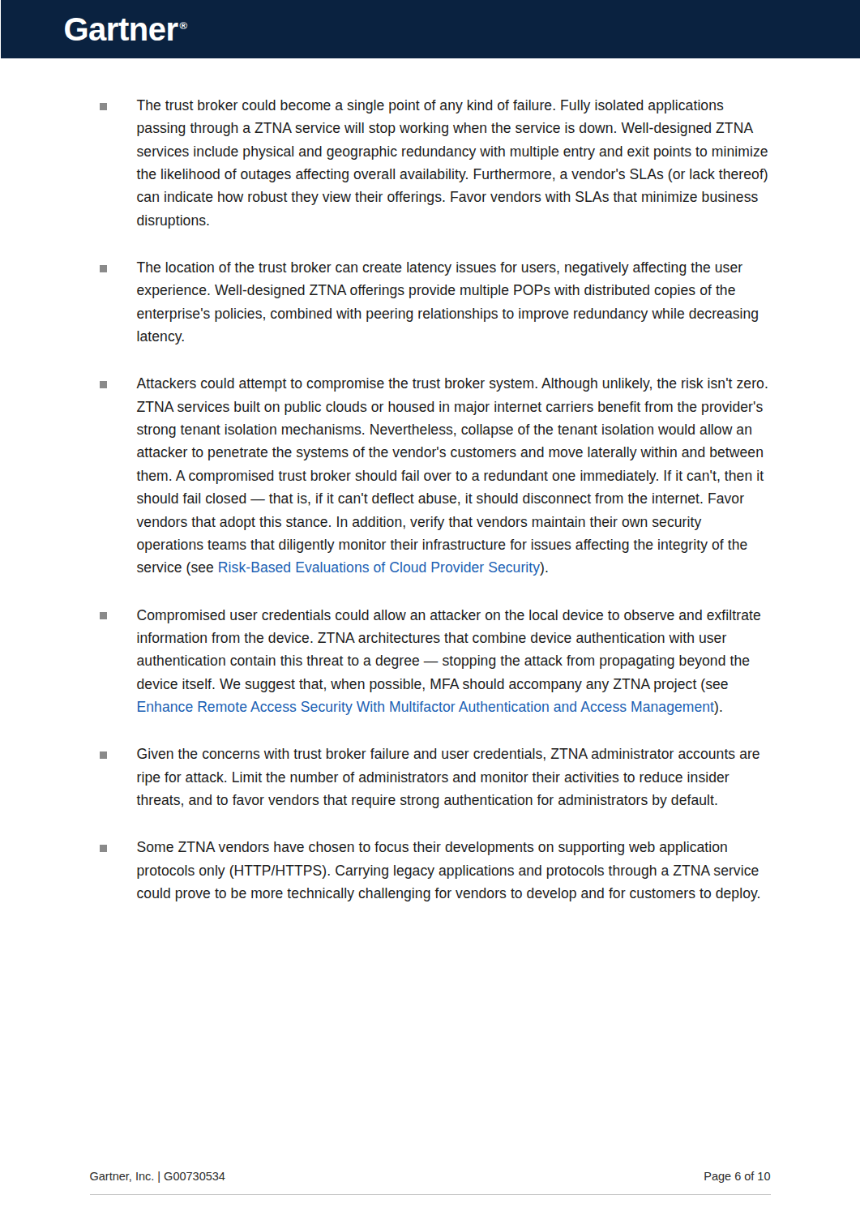Gartner®
The trust broker could become a single point of any kind of failure. Fully isolated applications passing through a ZTNA service will stop working when the service is down. Well-designed ZTNA services include physical and geographic redundancy with multiple entry and exit points to minimize the likelihood of outages affecting overall availability. Furthermore, a vendor's SLAs (or lack thereof) can indicate how robust they view their offerings. Favor vendors with SLAs that minimize business disruptions.
The location of the trust broker can create latency issues for users, negatively affecting the user experience. Well-designed ZTNA offerings provide multiple POPs with distributed copies of the enterprise's policies, combined with peering relationships to improve redundancy while decreasing latency.
Attackers could attempt to compromise the trust broker system. Although unlikely, the risk isn't zero. ZTNA services built on public clouds or housed in major internet carriers benefit from the provider's strong tenant isolation mechanisms. Nevertheless, collapse of the tenant isolation would allow an attacker to penetrate the systems of the vendor's customers and move laterally within and between them. A compromised trust broker should fail over to a redundant one immediately. If it can't, then it should fail closed — that is, if it can't deflect abuse, it should disconnect from the internet. Favor vendors that adopt this stance. In addition, verify that vendors maintain their own security operations teams that diligently monitor their infrastructure for issues affecting the integrity of the service (see Risk-Based Evaluations of Cloud Provider Security).
Compromised user credentials could allow an attacker on the local device to observe and exfiltrate information from the device. ZTNA architectures that combine device authentication with user authentication contain this threat to a degree — stopping the attack from propagating beyond the device itself. We suggest that, when possible, MFA should accompany any ZTNA project (see Enhance Remote Access Security With Multifactor Authentication and Access Management).
Given the concerns with trust broker failure and user credentials, ZTNA administrator accounts are ripe for attack. Limit the number of administrators and monitor their activities to reduce insider threats, and to favor vendors that require strong authentication for administrators by default.
Some ZTNA vendors have chosen to focus their developments on supporting web application protocols only (HTTP/HTTPS). Carrying legacy applications and protocols through a ZTNA service could prove to be more technically challenging for vendors to develop and for customers to deploy.
Gartner, Inc. | G00730534 Page 6 of 10